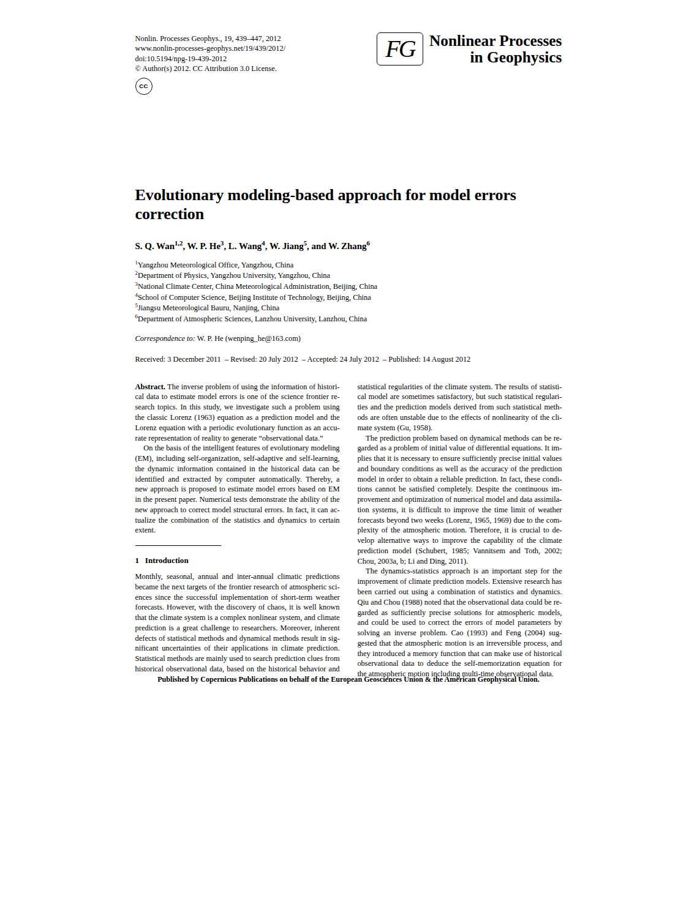Nonlin. Processes Geophys., 19, 439–447, 2012 www.nonlin-processes-geophys.net/19/439/2012/ doi:10.5194/npg-19-439-2012 © Author(s) 2012. CC Attribution 3.0 License.
CC
FG
Nonlinear Processesin Geophysics
Evolutionary modeling-based approach for model errors correction
S. Q. Wan1,2, W. P. He3, L. Wang4, W. Jiang5, and W. Zhang6
1Yangzhou Meteorological Office, Yangzhou, China
2Department of Physics, Yangzhou University, Yangzhou, China
3National Climate Center, China Meteorological Administration, Beijing, China
4School of Computer Science, Beijing Institute of Technology, Beijing, China
5Jiangsu Meteorological Bauru, Nanjing, China
6Department of Atmospheric Sciences, Lanzhou University, Lanzhou, China
Correspondence to: W. P. He (wenping_he@163.com)
Received: 3 December 2011 – Revised: 20 July 2012 – Accepted: 24 July 2012 – Published: 14 August 2012
Abstract. The inverse problem of using the information of historical data to estimate model errors is one of the science frontier research topics. In this study, we investigate such a problem using the classic Lorenz (1963) equation as a prediction model and the Lorenz equation with a periodic evolutionary function as an accurate representation of reality to generate “observational data.”
On the basis of the intelligent features of evolutionary modeling (EM), including self-organization, self-adaptive and self-learning, the dynamic information contained in the historical data can be identified and extracted by computer automatically. Thereby, a new approach is proposed to estimate model errors based on EM in the present paper. Numerical tests demonstrate the ability of the new approach to correct model structural errors. In fact, it can actualize the combination of the statistics and dynamics to certain extent.
1 Introduction
Monthly, seasonal, annual and inter-annual climatic predictions became the next targets of the frontier research of atmospheric sciences since the successful implementation of short-term weather forecasts. However, with the discovery of chaos, it is well known that the climate system is a complex nonlinear system, and climate prediction is a great challenge to researchers. Moreover, inherent defects of statistical methods and dynamical methods result in significant uncertainties of their applications in climate prediction. Statistical methods are mainly used to search prediction clues from historical observational data, based on the historical behavior and statistical regularities of the climate system. The results of statistical model are sometimes satisfactory, but such statistical regularities and the prediction models derived from such statistical methods are often unstable due to the effects of nonlinearity of the climate system (Gu, 1958).
The prediction problem based on dynamical methods can be regarded as a problem of initial value of differential equations. It implies that it is necessary to ensure sufficiently precise initial values and boundary conditions as well as the accuracy of the prediction model in order to obtain a reliable prediction. In fact, these conditions cannot be satisfied completely. Despite the continuous improvement and optimization of numerical model and data assimilation systems, it is difficult to improve the time limit of weather forecasts beyond two weeks (Lorenz, 1965, 1969) due to the complexity of the atmospheric motion. Therefore, it is crucial to develop alternative ways to improve the capability of the climate prediction model (Schubert, 1985; Vannitsem and Toth, 2002; Chou, 2003a, b; Li and Ding, 2011).
The dynamics-statistics approach is an important step for the improvement of climate prediction models. Extensive research has been carried out using a combination of statistics and dynamics. Qiu and Chou (1988) noted that the observational data could be regarded as sufficiently precise solutions for atmospheric models, and could be used to correct the errors of model parameters by solving an inverse problem. Cao (1993) and Feng (2004) suggested that the atmospheric motion is an irreversible process, and they introduced a memory function that can make use of historical observational data to deduce the self-memorization equation for the atmospheric motion including multi-time observational data.
Published by Copernicus Publications on behalf of the European Geosciences Union & the American Geophysical Union.